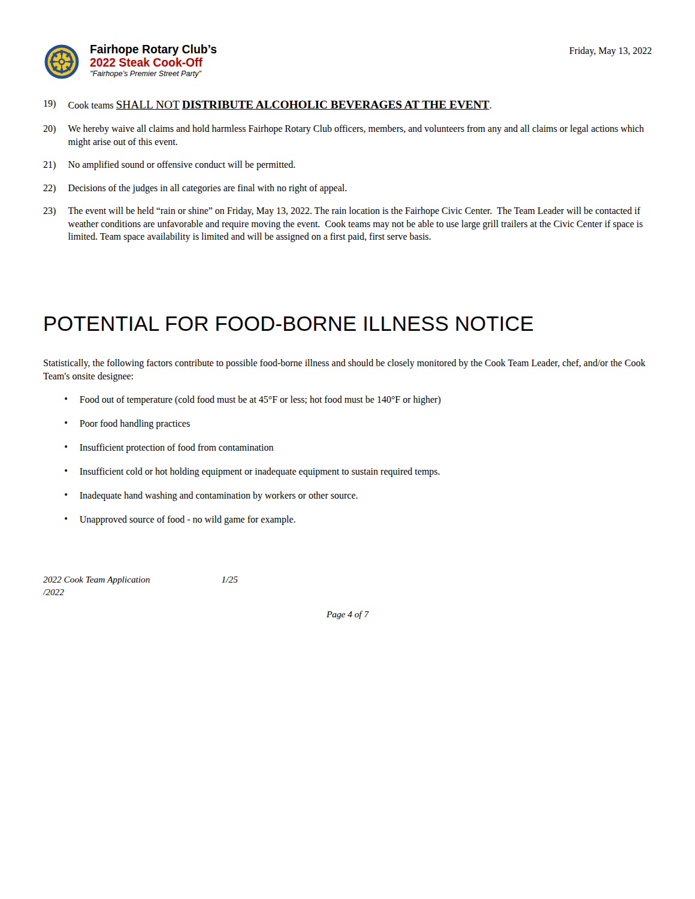Fairhope Rotary Club’s
2022 Steak Cook-Off
"Fairhope’s Premier Street Party”
Friday, May 13, 2022
19) Cook teams SHALL NOT DISTRIBUTE ALCOHOLIC BEVERAGES AT THE EVENT.
20) We hereby waive all claims and hold harmless Fairhope Rotary Club officers, members, and volunteers from any and all claims or legal actions which might arise out of this event.
21) No amplified sound or offensive conduct will be permitted.
22) Decisions of the judges in all categories are final with no right of appeal.
23) The event will be held “rain or shine” on Friday, May 13, 2022. The rain location is the Fairhope Civic Center. The Team Leader will be contacted if weather conditions are unfavorable and require moving the event. Cook teams may not be able to use large grill trailers at the Civic Center if space is limited. Team space availability is limited and will be assigned on a first paid, first serve basis.
POTENTIAL FOR FOOD-BORNE ILLNESS NOTICE
Statistically, the following factors contribute to possible food-borne illness and should be closely monitored by the Cook Team Leader, chef, and/or the Cook Team's onsite designee:
Food out of temperature (cold food must be at 45°F or less; hot food must be 140°F or higher)
Poor food handling practices
Insufficient protection of food from contamination
Insufficient cold or hot holding equipment or inadequate equipment to sustain required temps.
Inadequate hand washing and contamination by workers or other source.
Unapproved source of food - no wild game for example.
2022 Cook Team Application
/2022
1/25
Page 4 of 7